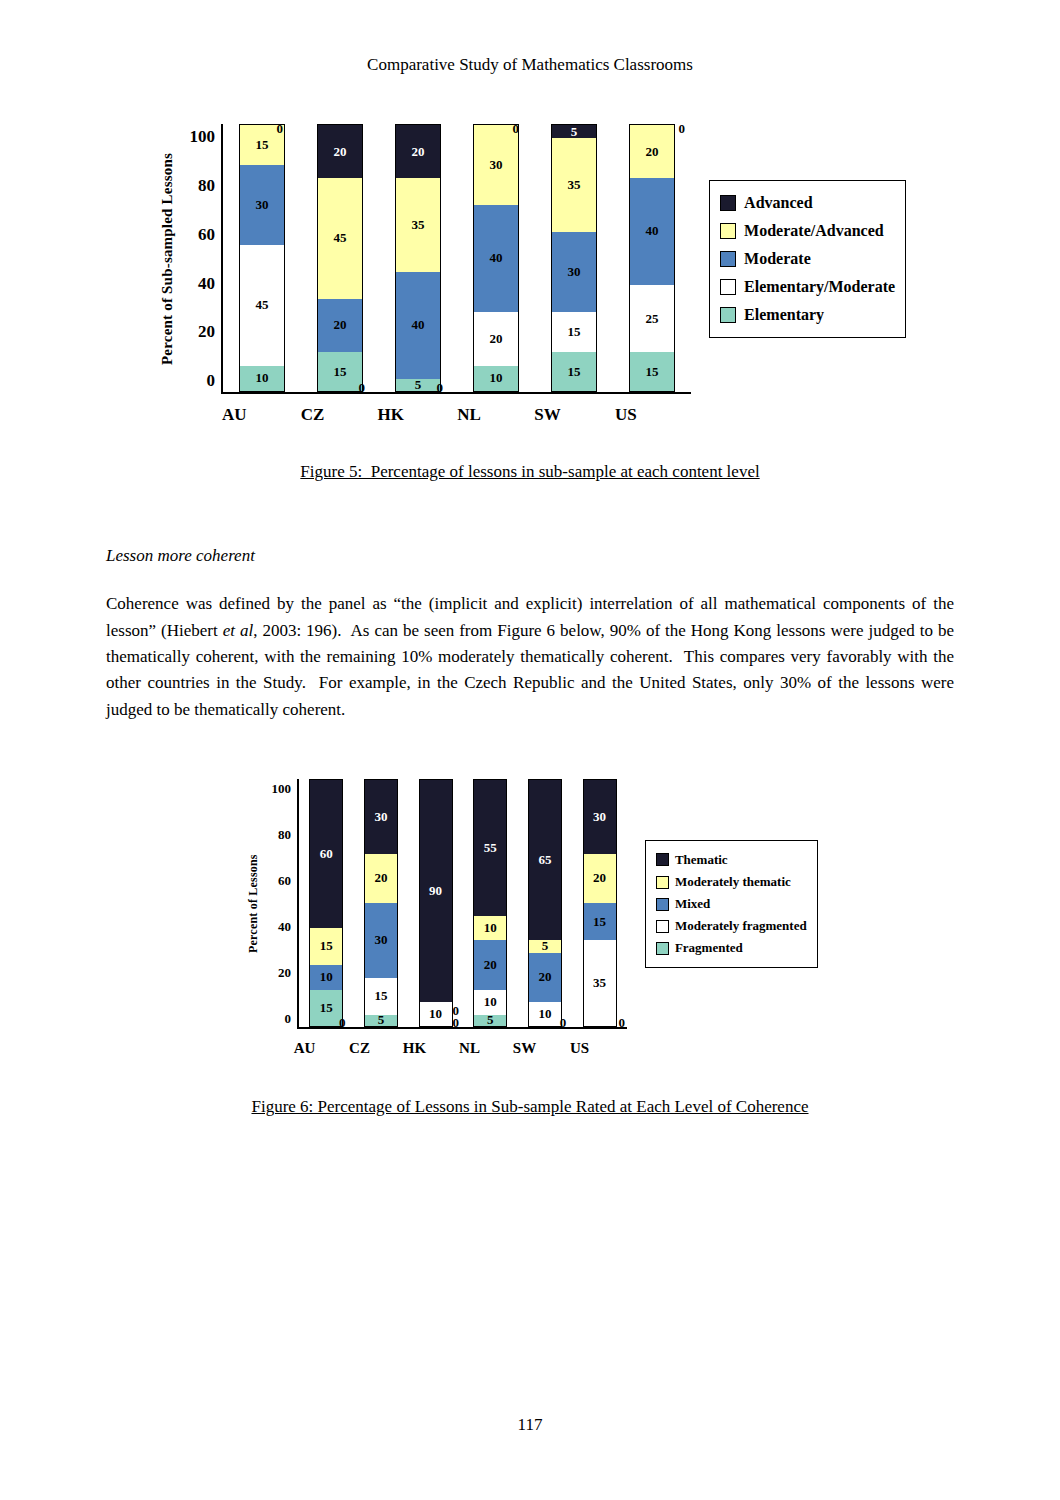Comparative Study of Mathematics Classrooms
Percent of Sub-sampled Lessons
100806040200
15
30
45
10
0
20
45
20
15
0
20
35
40
5
0
30
40
20
10
0
5
35
30
15
15
20
40
25
15
0
Advanced
Moderate/Advanced
Moderate
Elementary/Moderate
Elementary
AU CZ HK NL SW US
Figure 5: Percentage of lessons in sub-sample at each content level
Lesson more coherent
Coherence was defined by the panel as “the (implicit and explicit) interrelation of all mathematical components of the lesson” (Hiebert et al, 2003: 196). As can be seen from Figure 6 below, 90% of the Hong Kong lessons were judged to be thematically coherent, with the remaining 10% moderately thematically coherent. This compares very favorably with the other countries in the Study. For example, in the Czech Republic and the United States, only 30% of the lessons were judged to be thematically coherent.
Percent of Lessons
100806040200
60
15
10
15
0
30
20
30
15
5
90
10
0 0
55
10
20
10
5
65
5
20
10
0
30
20
15
35
0
Thematic
Moderately thematic
Mixed
Moderately fragmented
Fragmented
AU CZ HK NL SW US
Figure 6: Percentage of Lessons in Sub-sample Rated at Each Level of Coherence
117